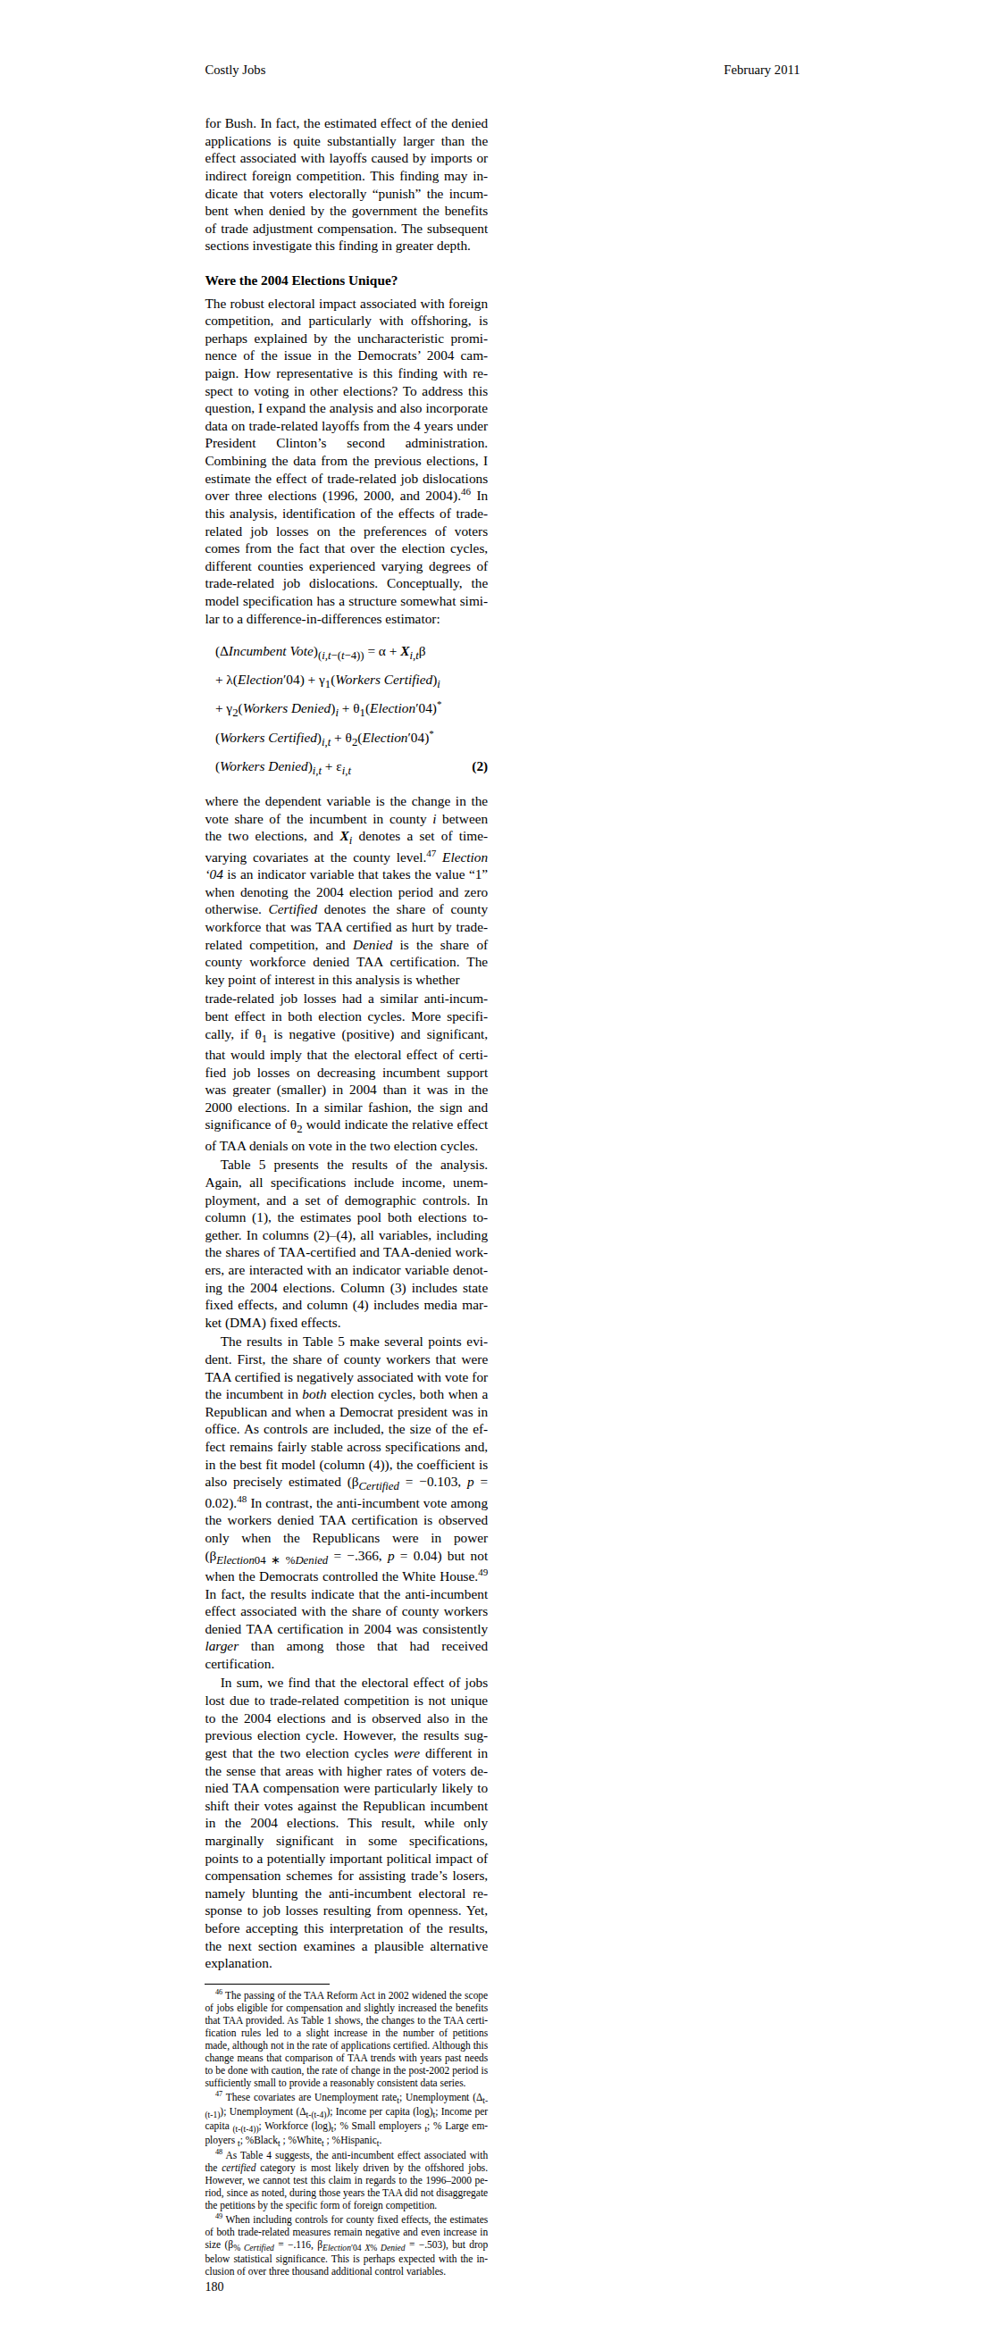Costly Jobs
February 2011
for Bush. In fact, the estimated effect of the denied applications is quite substantially larger than the effect associated with layoffs caused by imports or indirect foreign competition. This finding may indicate that voters electorally “punish” the incumbent when denied by the government the benefits of trade adjustment compensation. The subsequent sections investigate this finding in greater depth.
Were the 2004 Elections Unique?
The robust electoral impact associated with foreign competition, and particularly with offshoring, is perhaps explained by the uncharacteristic prominence of the issue in the Democrats’ 2004 campaign. How representative is this finding with respect to voting in other elections? To address this question, I expand the analysis and also incorporate data on trade-related layoffs from the 4 years under President Clinton’s second administration. Combining the data from the previous elections, I estimate the effect of trade-related job dislocations over three elections (1996, 2000, and 2004).46 In this analysis, identification of the effects of trade-related job losses on the preferences of voters comes from the fact that over the election cycles, different counties experienced varying degrees of trade-related job dislocations. Conceptually, the model specification has a structure somewhat similar to a difference-in-differences estimator:
(ΔIncumbent Vote)(i,t−(t−4)) = α + Xi,tβ + λ(Election′04) + γ1(Workers Certified)i + γ2(Workers Denied)i + θ1(Election′04)* (Workers Certified)i,t + θ2(Election′04)* (Workers Denied)i,t + εi,t (2)
where the dependent variable is the change in the vote share of the incumbent in county i between the two elections, and Xi denotes a set of time-varying covariates at the county level.47 Election ‘04 is an indicator variable that takes the value “1” when denoting the 2004 election period and zero otherwise. Certified denotes the share of county workforce that was TAA certified as hurt by trade-related competition, and Denied is the share of county workforce denied TAA certification. The key point of interest in this analysis is whether
trade-related job losses had a similar anti-incumbent effect in both election cycles. More specifically, if θ1 is negative (positive) and significant, that would imply that the electoral effect of certified job losses on decreasing incumbent support was greater (smaller) in 2004 than it was in the 2000 elections. In a similar fashion, the sign and significance of θ2 would indicate the relative effect of TAA denials on vote in the two election cycles.
Table 5 presents the results of the analysis. Again, all specifications include income, unemployment, and a set of demographic controls. In column (1), the estimates pool both elections together. In columns (2)–(4), all variables, including the shares of TAA-certified and TAA-denied workers, are interacted with an indicator variable denoting the 2004 elections. Column (3) includes state fixed effects, and column (4) includes media market (DMA) fixed effects.
The results in Table 5 make several points evident. First, the share of county workers that were TAA certified is negatively associated with vote for the incumbent in both election cycles, both when a Republican and when a Democrat president was in office. As controls are included, the size of the effect remains fairly stable across specifications and, in the best fit model (column (4)), the coefficient is also precisely estimated (βCertified = −0.103, p = 0.02).48 In contrast, the anti-incumbent vote among the workers denied TAA certification is observed only when the Republicans were in power (βElection04 ∗ %Denied = −.366, p = 0.04) but not when the Democrats controlled the White House.49 In fact, the results indicate that the anti-incumbent effect associated with the share of county workers denied TAA certification in 2004 was consistently larger than among those that had received certification.
In sum, we find that the electoral effect of jobs lost due to trade-related competition is not unique to the 2004 elections and is observed also in the previous election cycle. However, the results suggest that the two election cycles were different in the sense that areas with higher rates of voters denied TAA compensation were particularly likely to shift their votes against the Republican incumbent in the 2004 elections. This result, while only marginally significant in some specifications, points to a potentially important political impact of compensation schemes for assisting trade’s losers, namely blunting the anti-incumbent electoral response to job losses resulting from openness. Yet, before accepting this interpretation of the results, the next section examines a plausible alternative explanation.
46 The passing of the TAA Reform Act in 2002 widened the scope of jobs eligible for compensation and slightly increased the benefits that TAA provided. As Table 1 shows, the changes to the TAA certification rules led to a slight increase in the number of petitions made, although not in the rate of applications certified. Although this change means that comparison of TAA trends with years past needs to be done with caution, the rate of change in the post-2002 period is sufficiently small to provide a reasonably consistent data series.
47 These covariates are Unemployment ratet; Unemployment (Δt-(t-1)); Unemployment (Δt-(t-4)); Income per capita (log)t; Income per capita (t-(t-4)); Workforce (log)t; % Small employers t; % Large employers t; %Blackt ; %Whitet ; %Hispanict.
48 As Table 4 suggests, the anti-incumbent effect associated with the certified category is most likely driven by the offshored jobs. However, we cannot test this claim in regards to the 1996–2000 period, since as noted, during those years the TAA did not disaggregate the petitions by the specific form of foreign competition.
49 When including controls for county fixed effects, the estimates of both trade-related measures remain negative and even increase in size (β% Certified = −.116, βElection′04 X% Denied = −.503), but drop below statistical significance. This is perhaps expected with the inclusion of over three thousand additional control variables.
180